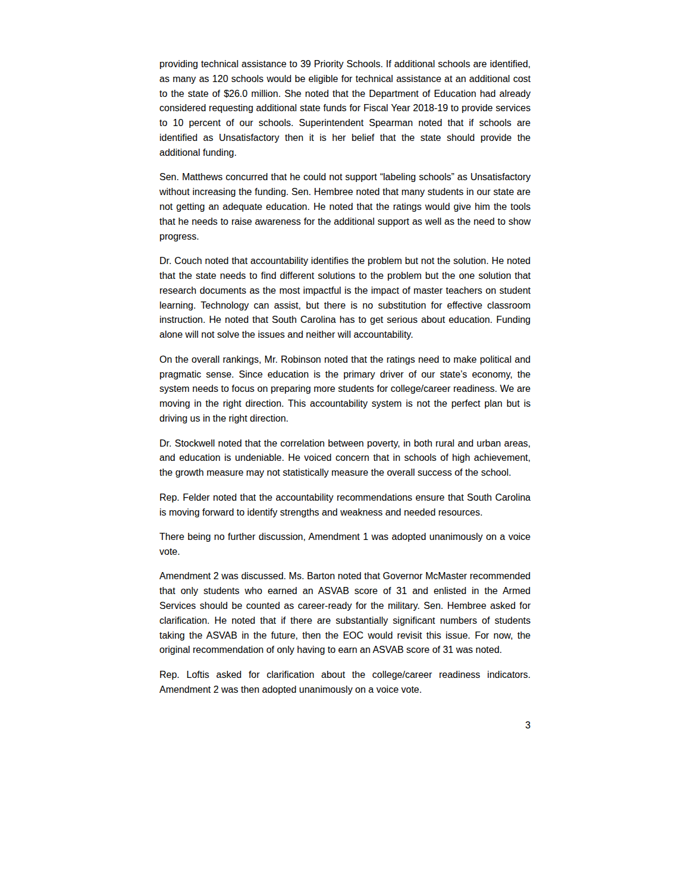providing technical assistance to 39 Priority Schools. If additional schools are identified, as many as 120 schools would be eligible for technical assistance at an additional cost to the state of $26.0 million. She noted that the Department of Education had already considered requesting additional state funds for Fiscal Year 2018-19 to provide services to 10 percent of our schools. Superintendent Spearman noted that if schools are identified as Unsatisfactory then it is her belief that the state should provide the additional funding.
Sen. Matthews concurred that he could not support “labeling schools” as Unsatisfactory without increasing the funding. Sen. Hembree noted that many students in our state are not getting an adequate education. He noted that the ratings would give him the tools that he needs to raise awareness for the additional support as well as the need to show progress.
Dr. Couch noted that accountability identifies the problem but not the solution. He noted that the state needs to find different solutions to the problem but the one solution that research documents as the most impactful is the impact of master teachers on student learning. Technology can assist, but there is no substitution for effective classroom instruction. He noted that South Carolina has to get serious about education. Funding alone will not solve the issues and neither will accountability.
On the overall rankings, Mr. Robinson noted that the ratings need to make political and pragmatic sense. Since education is the primary driver of our state’s economy, the system needs to focus on preparing more students for college/career readiness. We are moving in the right direction. This accountability system is not the perfect plan but is driving us in the right direction.
Dr. Stockwell noted that the correlation between poverty, in both rural and urban areas, and education is undeniable. He voiced concern that in schools of high achievement, the growth measure may not statistically measure the overall success of the school.
Rep. Felder noted that the accountability recommendations ensure that South Carolina is moving forward to identify strengths and weakness and needed resources.
There being no further discussion, Amendment 1 was adopted unanimously on a voice vote.
Amendment 2 was discussed. Ms. Barton noted that Governor McMaster recommended that only students who earned an ASVAB score of 31 and enlisted in the Armed Services should be counted as career-ready for the military. Sen. Hembree asked for clarification. He noted that if there are substantially significant numbers of students taking the ASVAB in the future, then the EOC would revisit this issue. For now, the original recommendation of only having to earn an ASVAB score of 31 was noted.
Rep. Loftis asked for clarification about the college/career readiness indicators. Amendment 2 was then adopted unanimously on a voice vote.
3